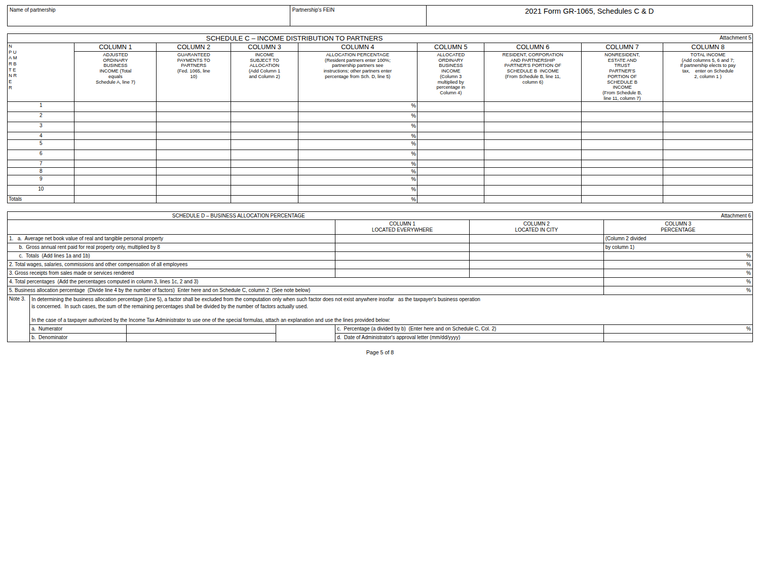| Name of partnership | Partnership's FEIN | 2021 Form GR-1065, Schedules C & D |
| SCHEDULE C – INCOME DISTRIBUTION TO PARTNERS | Attachment 5 |
| N P U A M R B T E N R E R | COLUMN 1 | COLUMN 2 | COLUMN 3 | COLUMN 4 | COLUMN 5 | COLUMN 6 | COLUMN 7 | COLUMN 8 |
| ADJUSTED ORDINARY BUSINESS INCOME (Total equals Schedule A, line 7) | GUARANTEED PAYMENTS TO PARTNERS (Fed. 1065, line 10) | INCOME SUBJECT TO ALLOCATION (Add Column 1 and Column 2) | ALLOCATION PERCENTAGE (Resident partners enter 100%; partnership partners see instructions; other partners enter percentage from Sch. D, line 5) | ALLOCATED ORDINARY BUSINESS INCOME (Column 3 multiplied by percentage in Column 4) | RESIDENT, CORPORATION AND PARTNERSHIP PARTNER'S PORTION OF SCHEDULE B INCOME (From Schedule B, line 11, column 6) | NONRESIDENT, ESTATE AND TRUST PARTNER'S PORTION OF SCHEDULE B INCOME (From Schedule B, line 11, column 7) | TOTAL INCOME (Add columns 5, 6 and 7; If partnership elects to pay tax, enter on Schedule 2, column 1 ) |
| 1 | | | | % | | | | |
| 2 | | | | % | | | | |
| 3 | | | | % | | | | |
| 4 | | | | % | | | | |
| 5 | | | | % | | | | |
| 6 | | | | % | | | | |
| 7 | | | | % | | | | |
| 8 | | | | % | | | | |
| 9 | | | | % | | | | |
| 10 | | | | % | | | | |
| Totals | | | | % | | | | |
| SCHEDULE D – BUSINESS ALLOCATION PERCENTAGE | Attachment 6 |
| | COLUMN 1 LOCATED EVERYWHERE | COLUMN 2 LOCATED IN CITY | COLUMN 3 PERCENTAGE |
| 1. a. Average net book value of real and tangible personal property | | | (Column 2 divided |
| b. Gross annual rent paid for real property only, multiplied by 8 | | | by column 1) |
| c. Totals (Add lines 1a and 1b) | | | % |
| 2. Total wages, salaries, commissions and other compensation of all employees | | | % |
| 3. Gross receipts from sales made or services rendered | | | % |
| 4. Total percentages (Add the percentages computed in column 3, lines 1c, 2 and 3) | % |
| 5. Business allocation percentage (Divide line 4 by the number of factors) Enter here and on Schedule C, column 2 (See note below) | % |
| Note 3. | In determining the business allocation percentage (Line 5), a factor shall be excluded from the computation only when such factor does not exist anywhere insofar as the taxpayer's business operation is concerned. In such cases, the sum of the remaining percentages shall be divided by the number of factors actually used. In the case of a taxpayer authorized by the Income Tax Administrator to use one of the special formulas, attach an explanation and use the lines provided below: |
| | a. Numerator | | | c. Percentage (a divided by b) (Enter here and on Schedule C, Col. 2) | % |
| | b. Denominator | | | d. Date of Administrator's approval letter (mm/dd/yyyy) | |
Page 5 of 8